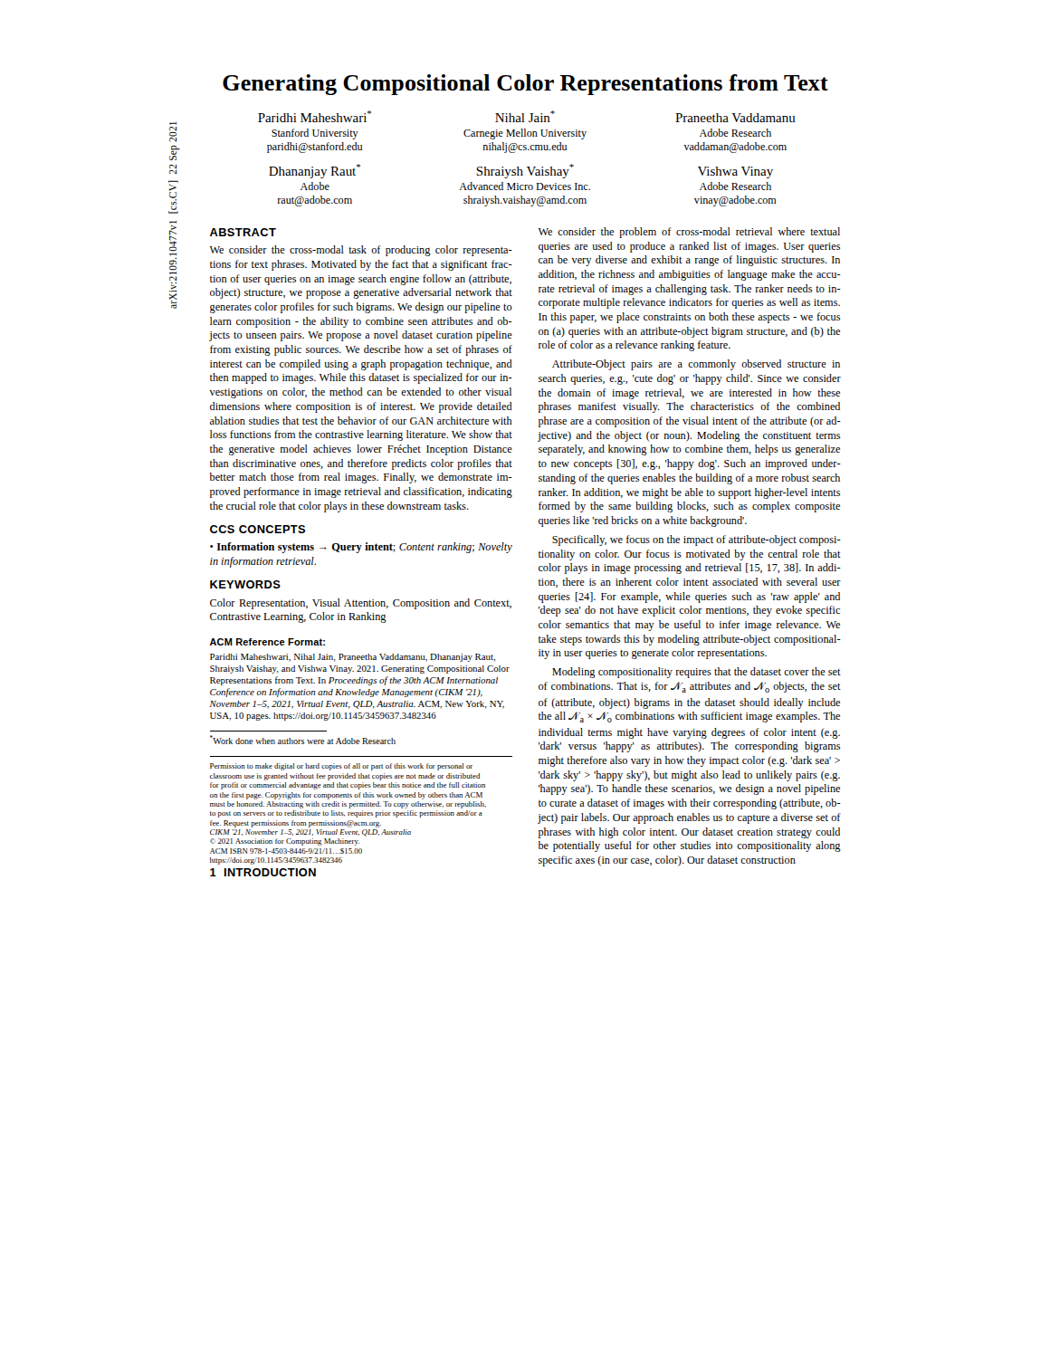arXiv:2109.10477v1 [cs.CV] 22 Sep 2021
Generating Compositional Color Representations from Text
| Paridhi Maheshwari * Stanford University paridhi@stanford.edu | Nihal Jain * Carnegie Mellon University nihalj@cs.cmu.edu | Praneetha Vaddamanu Adobe Research vaddaman@adobe.com |
| Dhananjay Raut * Adobe raut@adobe.com | Shraiysh Vaishay * Advanced Micro Devices Inc. shraiysh.vaishay@amd.com | Vishwa Vinay Adobe Research vinay@adobe.com |
Abstract
We consider the cross-modal task of producing color representations for text phrases. Motivated by the fact that a significant fraction of user queries on an image search engine follow an (attribute, object) structure, we propose a generative adversarial network that generates color profiles for such bigrams. We design our pipeline to learn composition - the ability to combine seen attributes and objects to unseen pairs. We propose a novel dataset curation pipeline from existing public sources. We describe how a set of phrases of interest can be compiled using a graph propagation technique, and then mapped to images. While this dataset is specialized for our investigations on color, the method can be extended to other visual dimensions where composition is of interest. We provide detailed ablation studies that test the behavior of our GAN architecture with loss functions from the contrastive learning literature. We show that the generative model achieves lower Fréchet Inception Distance than discriminative ones, and therefore predicts color profiles that better match those from real images. Finally, we demonstrate improved performance in image retrieval and classification, indicating the crucial role that color plays in these downstream tasks.
CCS Concepts
• Information systems → Query intent; Content ranking; Novelty in information retrieval.
Keywords
Color Representation, Visual Attention, Composition and Context, Contrastive Learning, Color in Ranking
ACM Reference Format:
Paridhi Maheshwari, Nihal Jain, Praneetha Vaddamanu, Dhananjay Raut, Shraiysh Vaishay, and Vishwa Vinay. 2021. Generating Compositional Color Representations from Text. In Proceedings of the 30th ACM International Conference on Information and Knowledge Management (CIKM '21), November 1–5, 2021, Virtual Event, QLD, Australia. ACM, New York, NY, USA, 10 pages. https://doi.org/10.1145/3459637.3482346
*Work done when authors were at Adobe Research
Permission to make digital or hard copies of all or part of this work for personal or classroom use is granted without fee provided that copies are not made or distributed for profit or commercial advantage and that copies bear this notice and the full citation on the first page. Copyrights for components of this work owned by others than ACM must be honored. Abstracting with credit is permitted. To copy otherwise, or republish, to post on servers or to redistribute to lists, requires prior specific permission and/or a fee. Request permissions from permissions@acm.org. CIKM '21, November 1–5, 2021, Virtual Event, QLD, Australia © 2021 Association for Computing Machinery. ACM ISBN 978-1-4503-8446-9/21/11…$15.00 https://doi.org/10.1145/3459637.3482346
1 INTRODUCTION
We consider the problem of cross-modal retrieval where textual queries are used to produce a ranked list of images. User queries can be very diverse and exhibit a range of linguistic structures. In addition, the richness and ambiguities of language make the accurate retrieval of images a challenging task. The ranker needs to incorporate multiple relevance indicators for queries as well as items. In this paper, we place constraints on both these aspects - we focus on (a) queries with an attribute-object bigram structure, and (b) the role of color as a relevance ranking feature.
Attribute-Object pairs are a commonly observed structure in search queries, e.g., 'cute dog' or 'happy child'. Since we consider the domain of image retrieval, we are interested in how these phrases manifest visually. The characteristics of the combined phrase are a composition of the visual intent of the attribute (or adjective) and the object (or noun). Modeling the constituent terms separately, and knowing how to combine them, helps us generalize to new concepts [30], e.g., 'happy dog'. Such an improved understanding of the queries enables the building of a more robust search ranker. In addition, we might be able to support higher-level intents formed by the same building blocks, such as complex composite queries like 'red bricks on a white background'.
Specifically, we focus on the impact of attribute-object compositionality on color. Our focus is motivated by the central role that color plays in image processing and retrieval [15, 17, 38]. In addition, there is an inherent color intent associated with several user queries [24]. For example, while queries such as 'raw apple' and 'deep sea' do not have explicit color mentions, they evoke specific color semantics that may be useful to infer image relevance. We take steps towards this by modeling attribute-object compositionality in user queries to generate color representations.
Modeling compositionality requires that the dataset cover the set of combinations. That is, for 𝒩a attributes and 𝒩o objects, the set of (attribute, object) bigrams in the dataset should ideally include the all 𝒩a × 𝒩o combinations with sufficient image examples. The individual terms might have varying degrees of color intent (e.g. 'dark' versus 'happy' as attributes). The corresponding bigrams might therefore also vary in how they impact color (e.g. 'dark sea' > 'dark sky' > 'happy sky'), but might also lead to unlikely pairs (e.g. 'happy sea'). To handle these scenarios, we design a novel pipeline to curate a dataset of images with their corresponding (attribute, object) pair labels. Our approach enables us to capture a diverse set of phrases with high color intent. Our dataset creation strategy could be potentially useful for other studies into compositionality along specific axes (in our case, color). Our dataset construction